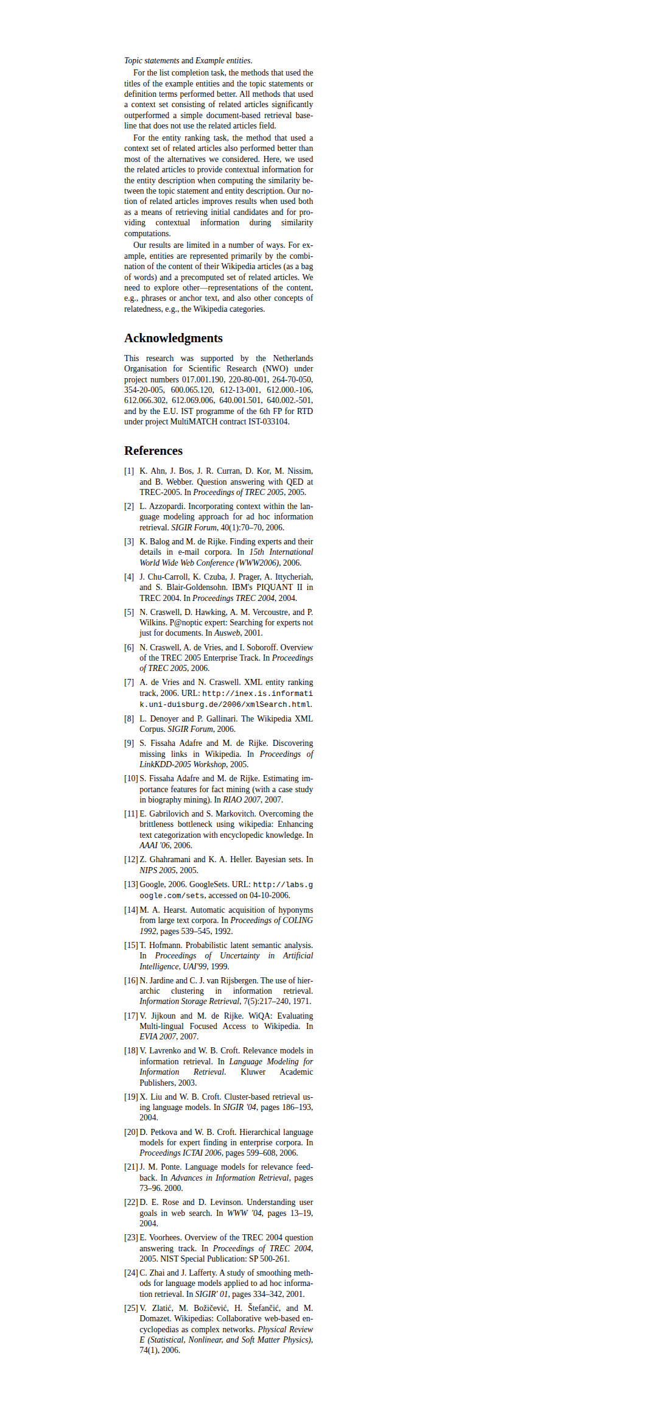Topic statements and Example entities.
For the list completion task, the methods that used the titles of the example entities and the topic statements or definition terms performed better. All methods that used a context set consisting of related articles significantly outperformed a simple document-based retrieval baseline that does not use the related articles field.
For the entity ranking task, the method that used a context set of related articles also performed better than most of the alternatives we considered. Here, we used the related articles to provide contextual information for the entity description when computing the similarity between the topic statement and entity description. Our notion of related articles improves results when used both as a means of retrieving initial candidates and for providing contextual information during similarity computations.
Our results are limited in a number of ways. For example, entities are represented primarily by the combination of the content of their Wikipedia articles (as a bag of words) and a precomputed set of related articles. We need to explore other—representations of the content, e.g., phrases or anchor text, and also other concepts of relatedness, e.g., the Wikipedia categories.
Acknowledgments
This research was supported by the Netherlands Organisation for Scientific Research (NWO) under project numbers 017.001.190, 220-80-001, 264-70-050, 354-20-005, 600.065.120, 612-13-001, 612.000.-106, 612.066.302, 612.069.006, 640.001.501, 640.002.-501, and by the E.U. IST programme of the 6th FP for RTD under project MultiMATCH contract IST-033104.
References
K. Ahn, J. Bos, J. R. Curran, D. Kor, M. Nissim, and B. Webber. Question answering with QED at TREC-2005. In Proceedings of TREC 2005, 2005.
L. Azzopardi. Incorporating context within the language modeling approach for ad hoc information retrieval. SIGIR Forum, 40(1):70–70, 2006.
K. Balog and M. de Rijke. Finding experts and their details in e-mail corpora. In 15th International World Wide Web Conference (WWW2006), 2006.
J. Chu-Carroll, K. Czuba, J. Prager, A. Ittycheriah, and S. Blair-Goldensohn. IBM's PIQUANT II in TREC 2004. In Proceedings TREC 2004, 2004.
N. Craswell, D. Hawking, A. M. Vercoustre, and P. Wilkins. P@noptic expert: Searching for experts not just for documents. In Ausweb, 2001.
N. Craswell, A. de Vries, and I. Soboroff. Overview of the TREC 2005 Enterprise Track. In Proceedings of TREC 2005, 2006.
A. de Vries and N. Craswell. XML entity ranking track, 2006. URL: http://inex.is.informatik.uni-duisburg.de/2006/xmlSearch.html.
L. Denoyer and P. Gallinari. The Wikipedia XML Corpus. SIGIR Forum, 2006.
S. Fissaha Adafre and M. de Rijke. Discovering missing links in Wikipedia. In Proceedings of LinkKDD-2005 Workshop, 2005.
S. Fissaha Adafre and M. de Rijke. Estimating importance features for fact mining (with a case study in biography mining). In RIAO 2007, 2007.
E. Gabrilovich and S. Markovitch. Overcoming the brittleness bottleneck using wikipedia: Enhancing text categorization with encyclopedic knowledge. In AAAI '06, 2006.
Z. Ghahramani and K. A. Heller. Bayesian sets. In NIPS 2005, 2005.
Google, 2006. GoogleSets. URL: http://labs.google.com/sets, accessed on 04-10-2006.
M. A. Hearst. Automatic acquisition of hyponyms from large text corpora. In Proceedings of COLING 1992, pages 539–545, 1992.
T. Hofmann. Probabilistic latent semantic analysis. In Proceedings of Uncertainty in Artificial Intelligence, UAI'99, 1999.
N. Jardine and C. J. van Rijsbergen. The use of hierarchic clustering in information retrieval. Information Storage Retrieval, 7(5):217–240, 1971.
V. Jijkoun and M. de Rijke. WiQA: Evaluating Multi-lingual Focused Access to Wikipedia. In EVIA 2007, 2007.
V. Lavrenko and W. B. Croft. Relevance models in information retrieval. In Language Modeling for Information Retrieval. Kluwer Academic Publishers, 2003.
X. Liu and W. B. Croft. Cluster-based retrieval using language models. In SIGIR '04, pages 186–193, 2004.
D. Petkova and W. B. Croft. Hierarchical language models for expert finding in enterprise corpora. In Proceedings ICTAI 2006, pages 599–608, 2006.
J. M. Ponte. Language models for relevance feedback. In Advances in Information Retrieval, pages 73–96. 2000.
D. E. Rose and D. Levinson. Understanding user goals in web search. In WWW '04, pages 13–19, 2004.
E. Voorhees. Overview of the TREC 2004 question answering track. In Proceedings of TREC 2004, 2005. NIST Special Publication: SP 500-261.
C. Zhai and J. Lafferty. A study of smoothing methods for language models applied to ad hoc information retrieval. In SIGIR' 01, pages 334–342, 2001.
V. Zlatić, M. Božičević, H. Štefančić, and M. Domazet. Wikipedias: Collaborative web-based encyclopedias as complex networks. Physical Review E (Statistical, Nonlinear, and Soft Matter Physics), 74(1), 2006.